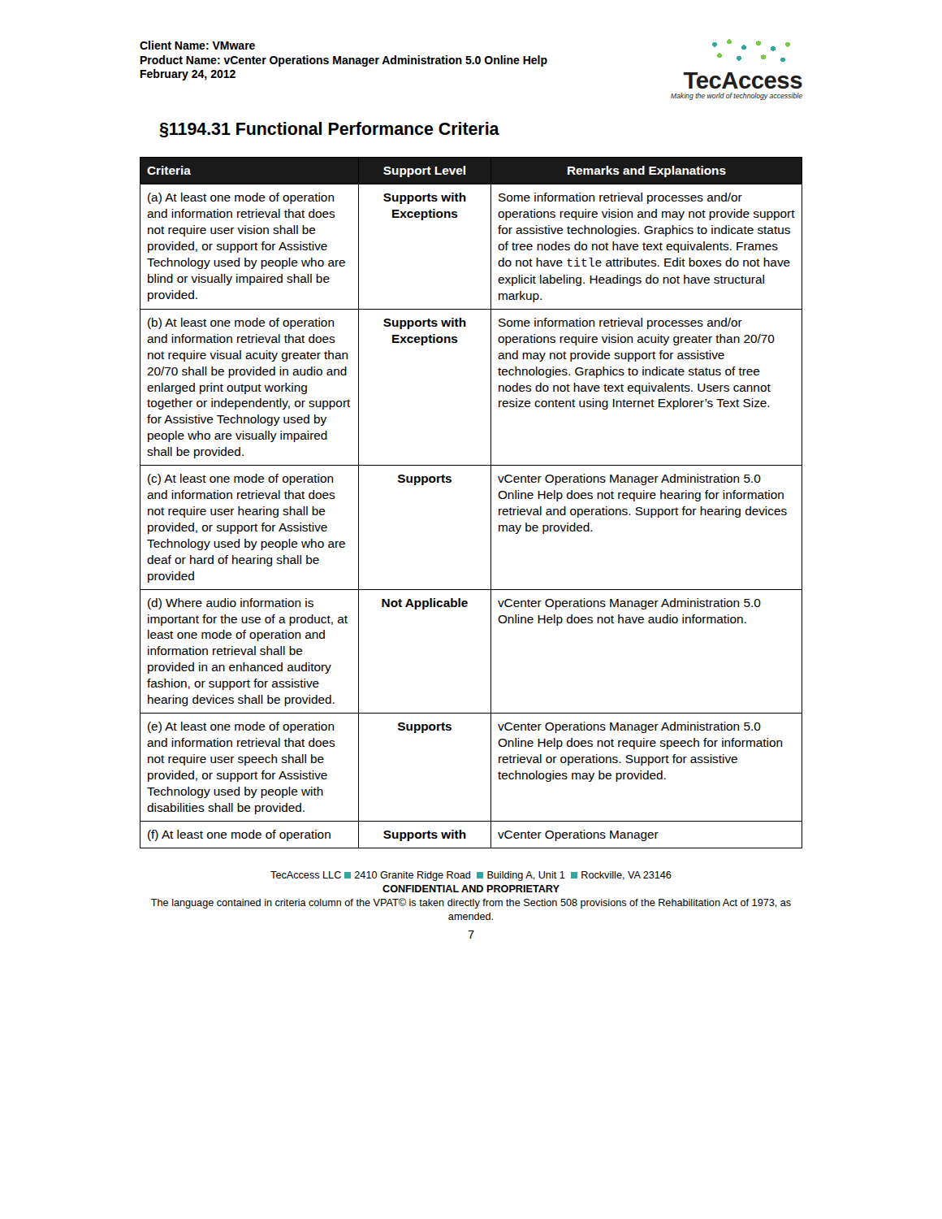Client Name: VMware
Product Name: vCenter Operations Manager Administration 5.0 Online Help
February 24, 2012
TecAccess Making the world of technology accessible
§1194.31 Functional Performance Criteria
| Criteria | Support Level | Remarks and Explanations |
| --- | --- | --- |
| (a) At least one mode of operation and information retrieval that does not require user vision shall be provided, or support for Assistive Technology used by people who are blind or visually impaired shall be provided. | Supports with Exceptions | Some information retrieval processes and/or operations require vision and may not provide support for assistive technologies. Graphics to indicate status of tree nodes do not have text equivalents. Frames do not have title attributes. Edit boxes do not have explicit labeling. Headings do not have structural markup. |
| (b) At least one mode of operation and information retrieval that does not require visual acuity greater than 20/70 shall be provided in audio and enlarged print output working together or independently, or support for Assistive Technology used by people who are visually impaired shall be provided. | Supports with Exceptions | Some information retrieval processes and/or operations require vision acuity greater than 20/70 and may not provide support for assistive technologies. Graphics to indicate status of tree nodes do not have text equivalents. Users cannot resize content using Internet Explorer’s Text Size. |
| (c) At least one mode of operation and information retrieval that does not require user hearing shall be provided, or support for Assistive Technology used by people who are deaf or hard of hearing shall be provided | Supports | vCenter Operations Manager Administration 5.0 Online Help does not require hearing for information retrieval and operations. Support for hearing devices may be provided. |
| (d) Where audio information is important for the use of a product, at least one mode of operation and information retrieval shall be provided in an enhanced auditory fashion, or support for assistive hearing devices shall be provided. | Not Applicable | vCenter Operations Manager Administration 5.0 Online Help does not have audio information. |
| (e) At least one mode of operation and information retrieval that does not require user speech shall be provided, or support for Assistive Technology used by people with disabilities shall be provided. | Supports | vCenter Operations Manager Administration 5.0 Online Help does not require speech for information retrieval or operations. Support for assistive technologies may be provided. |
| (f) At least one mode of operation | Supports with | vCenter Operations Manager |
TecAccess LLC 2410 Granite Ridge Road Building A, Unit 1 Rockville, VA 23146
CONFIDENTIAL AND PROPRIETARY
The language contained in criteria column of the VPAT© is taken directly from the Section 508 provisions of the Rehabilitation Act of 1973, as amended.
7